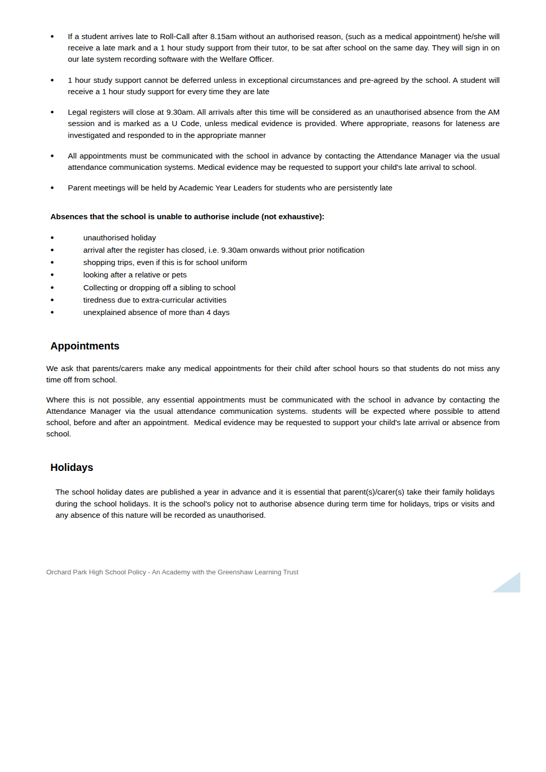If a student arrives late to Roll-Call after 8.15am without an authorised reason, (such as a medical appointment) he/she will receive a late mark and a 1 hour study support from their tutor, to be sat after school on the same day. They will sign in on our late system recording software with the Welfare Officer.
1 hour study support cannot be deferred unless in exceptional circumstances and pre-agreed by the school. A student will receive a 1 hour study support for every time they are late
Legal registers will close at 9.30am. All arrivals after this time will be considered as an unauthorised absence from the AM session and is marked as a U Code, unless medical evidence is provided. Where appropriate, reasons for lateness are investigated and responded to in the appropriate manner
All appointments must be communicated with the school in advance by contacting the Attendance Manager via the usual attendance communication systems. Medical evidence may be requested to support your child's late arrival to school.
Parent meetings will be held by Academic Year Leaders for students who are persistently late
Absences that the school is unable to authorise include (not exhaustive):
unauthorised holiday
arrival after the register has closed, i.e. 9.30am onwards without prior notification
shopping trips, even if this is for school uniform
looking after a relative or pets
Collecting or dropping off a sibling to school
tiredness due to extra-curricular activities
unexplained absence of more than 4 days
Appointments
We ask that parents/carers make any medical appointments for their child after school hours so that students do not miss any time off from school.
Where this is not possible, any essential appointments must be communicated with the school in advance by contacting the Attendance Manager via the usual attendance communication systems. students will be expected where possible to attend school, before and after an appointment. Medical evidence may be requested to support your child's late arrival or absence from school.
Holidays
The school holiday dates are published a year in advance and it is essential that parent(s)/carer(s) take their family holidays during the school holidays. It is the school's policy not to authorise absence during term time for holidays, trips or visits and any absence of this nature will be recorded as unauthorised.
Orchard Park High School Policy - An Academy with the Greenshaw Learning Trust